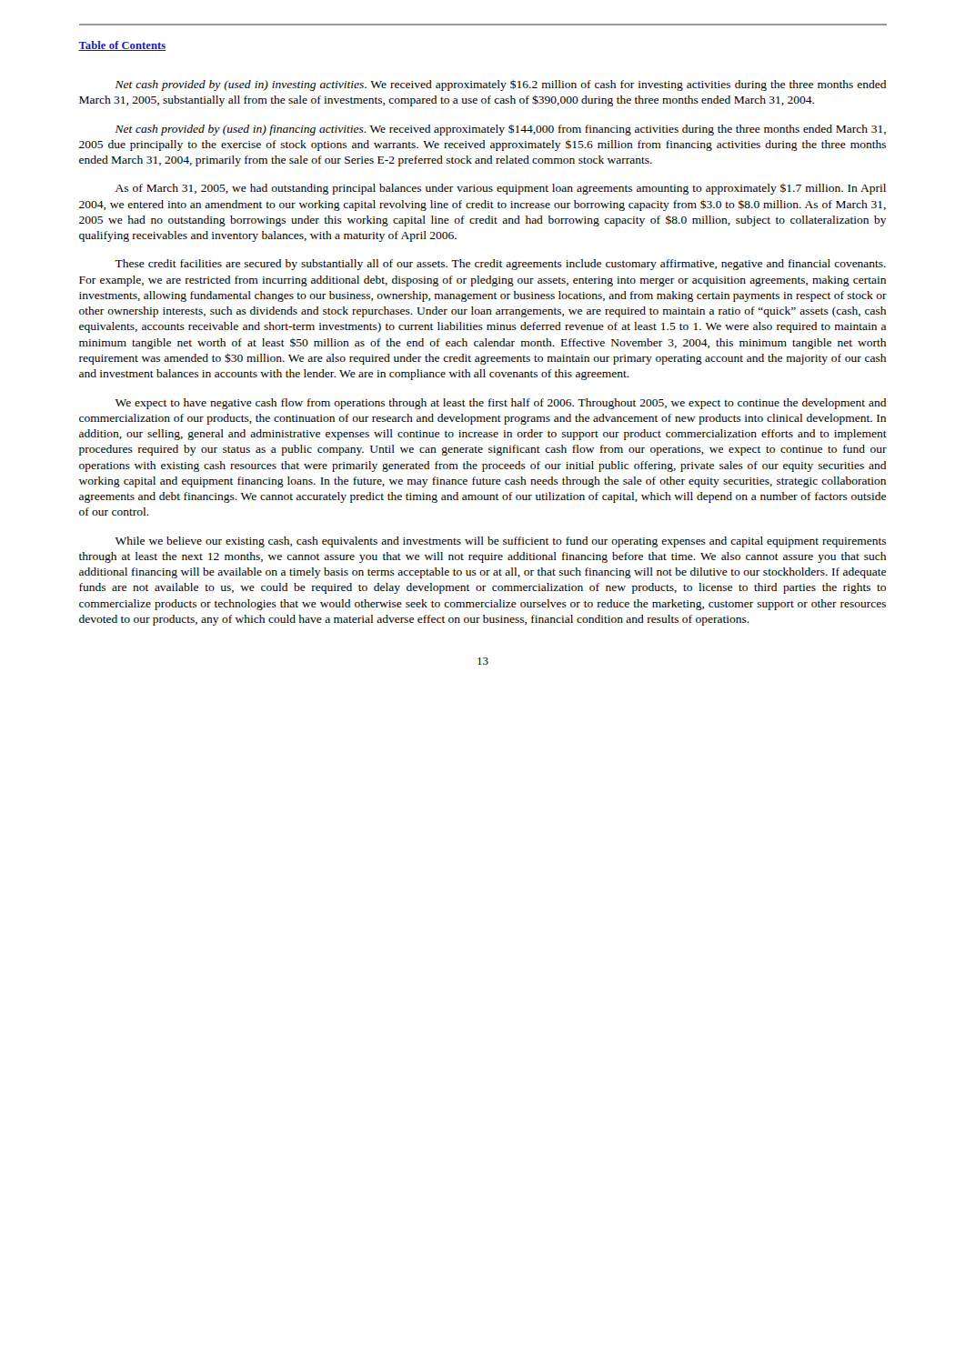Table of Contents
Net cash provided by (used in) investing activities. We received approximately $16.2 million of cash for investing activities during the three months ended March 31, 2005, substantially all from the sale of investments, compared to a use of cash of $390,000 during the three months ended March 31, 2004.
Net cash provided by (used in) financing activities. We received approximately $144,000 from financing activities during the three months ended March 31, 2005 due principally to the exercise of stock options and warrants. We received approximately $15.6 million from financing activities during the three months ended March 31, 2004, primarily from the sale of our Series E-2 preferred stock and related common stock warrants.
As of March 31, 2005, we had outstanding principal balances under various equipment loan agreements amounting to approximately $1.7 million. In April 2004, we entered into an amendment to our working capital revolving line of credit to increase our borrowing capacity from $3.0 to $8.0 million. As of March 31, 2005 we had no outstanding borrowings under this working capital line of credit and had borrowing capacity of $8.0 million, subject to collateralization by qualifying receivables and inventory balances, with a maturity of April 2006.
These credit facilities are secured by substantially all of our assets. The credit agreements include customary affirmative, negative and financial covenants. For example, we are restricted from incurring additional debt, disposing of or pledging our assets, entering into merger or acquisition agreements, making certain investments, allowing fundamental changes to our business, ownership, management or business locations, and from making certain payments in respect of stock or other ownership interests, such as dividends and stock repurchases. Under our loan arrangements, we are required to maintain a ratio of “quick” assets (cash, cash equivalents, accounts receivable and short-term investments) to current liabilities minus deferred revenue of at least 1.5 to 1. We were also required to maintain a minimum tangible net worth of at least $50 million as of the end of each calendar month. Effective November 3, 2004, this minimum tangible net worth requirement was amended to $30 million. We are also required under the credit agreements to maintain our primary operating account and the majority of our cash and investment balances in accounts with the lender. We are in compliance with all covenants of this agreement.
We expect to have negative cash flow from operations through at least the first half of 2006. Throughout 2005, we expect to continue the development and commercialization of our products, the continuation of our research and development programs and the advancement of new products into clinical development. In addition, our selling, general and administrative expenses will continue to increase in order to support our product commercialization efforts and to implement procedures required by our status as a public company. Until we can generate significant cash flow from our operations, we expect to continue to fund our operations with existing cash resources that were primarily generated from the proceeds of our initial public offering, private sales of our equity securities and working capital and equipment financing loans. In the future, we may finance future cash needs through the sale of other equity securities, strategic collaboration agreements and debt financings. We cannot accurately predict the timing and amount of our utilization of capital, which will depend on a number of factors outside of our control.
While we believe our existing cash, cash equivalents and investments will be sufficient to fund our operating expenses and capital equipment requirements through at least the next 12 months, we cannot assure you that we will not require additional financing before that time. We also cannot assure you that such additional financing will be available on a timely basis on terms acceptable to us or at all, or that such financing will not be dilutive to our stockholders. If adequate funds are not available to us, we could be required to delay development or commercialization of new products, to license to third parties the rights to commercialize products or technologies that we would otherwise seek to commercialize ourselves or to reduce the marketing, customer support or other resources devoted to our products, any of which could have a material adverse effect on our business, financial condition and results of operations.
13